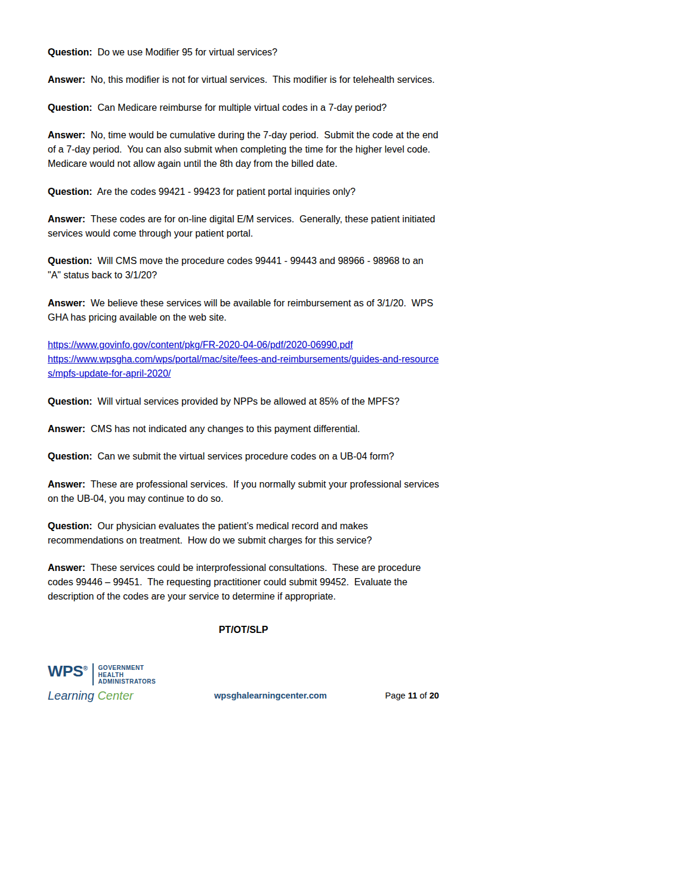Question: Do we use Modifier 95 for virtual services?
Answer: No, this modifier is not for virtual services. This modifier is for telehealth services.
Question: Can Medicare reimburse for multiple virtual codes in a 7-day period?
Answer: No, time would be cumulative during the 7-day period. Submit the code at the end of a 7-day period. You can also submit when completing the time for the higher level code. Medicare would not allow again until the 8th day from the billed date.
Question: Are the codes 99421 - 99423 for patient portal inquiries only?
Answer: These codes are for on-line digital E/M services. Generally, these patient initiated services would come through your patient portal.
Question: Will CMS move the procedure codes 99441 - 99443 and 98966 - 98968 to an "A" status back to 3/1/20?
Answer: We believe these services will be available for reimbursement as of 3/1/20. WPS GHA has pricing available on the web site.
https://www.govinfo.gov/content/pkg/FR-2020-04-06/pdf/2020-06990.pdf https://www.wpsgha.com/wps/portal/mac/site/fees-and-reimbursements/guides-and-resources/mpfs-update-for-april-2020/
Question: Will virtual services provided by NPPs be allowed at 85% of the MPFS?
Answer: CMS has not indicated any changes to this payment differential.
Question: Can we submit the virtual services procedure codes on a UB-04 form?
Answer: These are professional services. If you normally submit your professional services on the UB-04, you may continue to do so.
Question: Our physician evaluates the patient’s medical record and makes recommendations on treatment. How do we submit charges for this service?
Answer: These services could be interprofessional consultations. These are procedure codes 99446 – 99451. The requesting practitioner could submit 99452. Evaluate the description of the codes are your service to determine if appropriate.
PT/OT/SLP
WPS®
GOVERNMENT
HEALTH
ADMINISTRATORS
Learning Center
wpsghalearningcenter.com
Page 11 of 20